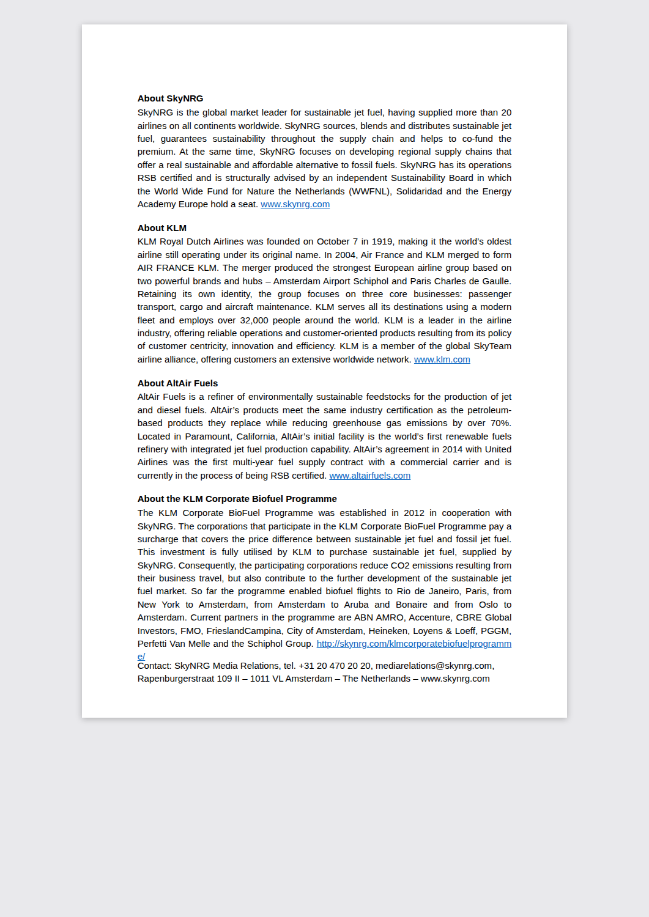About SkyNRG
SkyNRG is the global market leader for sustainable jet fuel, having supplied more than 20 airlines on all continents worldwide. SkyNRG sources, blends and distributes sustainable jet fuel, guarantees sustainability throughout the supply chain and helps to co-fund the premium. At the same time, SkyNRG focuses on developing regional supply chains that offer a real sustainable and affordable alternative to fossil fuels. SkyNRG has its operations RSB certified and is structurally advised by an independent Sustainability Board in which the World Wide Fund for Nature the Netherlands (WWFNL), Solidaridad and the Energy Academy Europe hold a seat. www.skynrg.com
About KLM
KLM Royal Dutch Airlines was founded on October 7 in 1919, making it the world’s oldest airline still operating under its original name. In 2004, Air France and KLM merged to form AIR FRANCE KLM. The merger produced the strongest European airline group based on two powerful brands and hubs – Amsterdam Airport Schiphol and Paris Charles de Gaulle. Retaining its own identity, the group focuses on three core businesses: passenger transport, cargo and aircraft maintenance. KLM serves all its destinations using a modern fleet and employs over 32,000 people around the world. KLM is a leader in the airline industry, offering reliable operations and customer-oriented products resulting from its policy of customer centricity, innovation and efficiency. KLM is a member of the global SkyTeam airline alliance, offering customers an extensive worldwide network. www.klm.com
About AltAir Fuels
AltAir Fuels is a refiner of environmentally sustainable feedstocks for the production of jet and diesel fuels. AltAir’s products meet the same industry certification as the petroleum-based products they replace while reducing greenhouse gas emissions by over 70%. Located in Paramount, California, AltAir’s initial facility is the world’s first renewable fuels refinery with integrated jet fuel production capability. AltAir’s agreement in 2014 with United Airlines was the first multi-year fuel supply contract with a commercial carrier and is currently in the process of being RSB certified. www.altairfuels.com
About the KLM Corporate Biofuel Programme
The KLM Corporate BioFuel Programme was established in 2012 in cooperation with SkyNRG. The corporations that participate in the KLM Corporate BioFuel Programme pay a surcharge that covers the price difference between sustainable jet fuel and fossil jet fuel. This investment is fully utilised by KLM to purchase sustainable jet fuel, supplied by SkyNRG. Consequently, the participating corporations reduce CO2 emissions resulting from their business travel, but also contribute to the further development of the sustainable jet fuel market. So far the programme enabled biofuel flights to Rio de Janeiro, Paris, from New York to Amsterdam, from Amsterdam to Aruba and Bonaire and from Oslo to Amsterdam. Current partners in the programme are ABN AMRO, Accenture, CBRE Global Investors, FMO, FrieslandCampina, City of Amsterdam, Heineken, Loyens & Loeff, PGGM, Perfetti Van Melle and the Schiphol Group. http://skynrg.com/klmcorporatebiofuelprogramme/
Contact: SkyNRG Media Relations, tel. +31 20 470 20 20, mediarelations@skynrg.com,
Rapenburgerstraat 109 II – 1011 VL Amsterdam – The Netherlands – www.skynrg.com